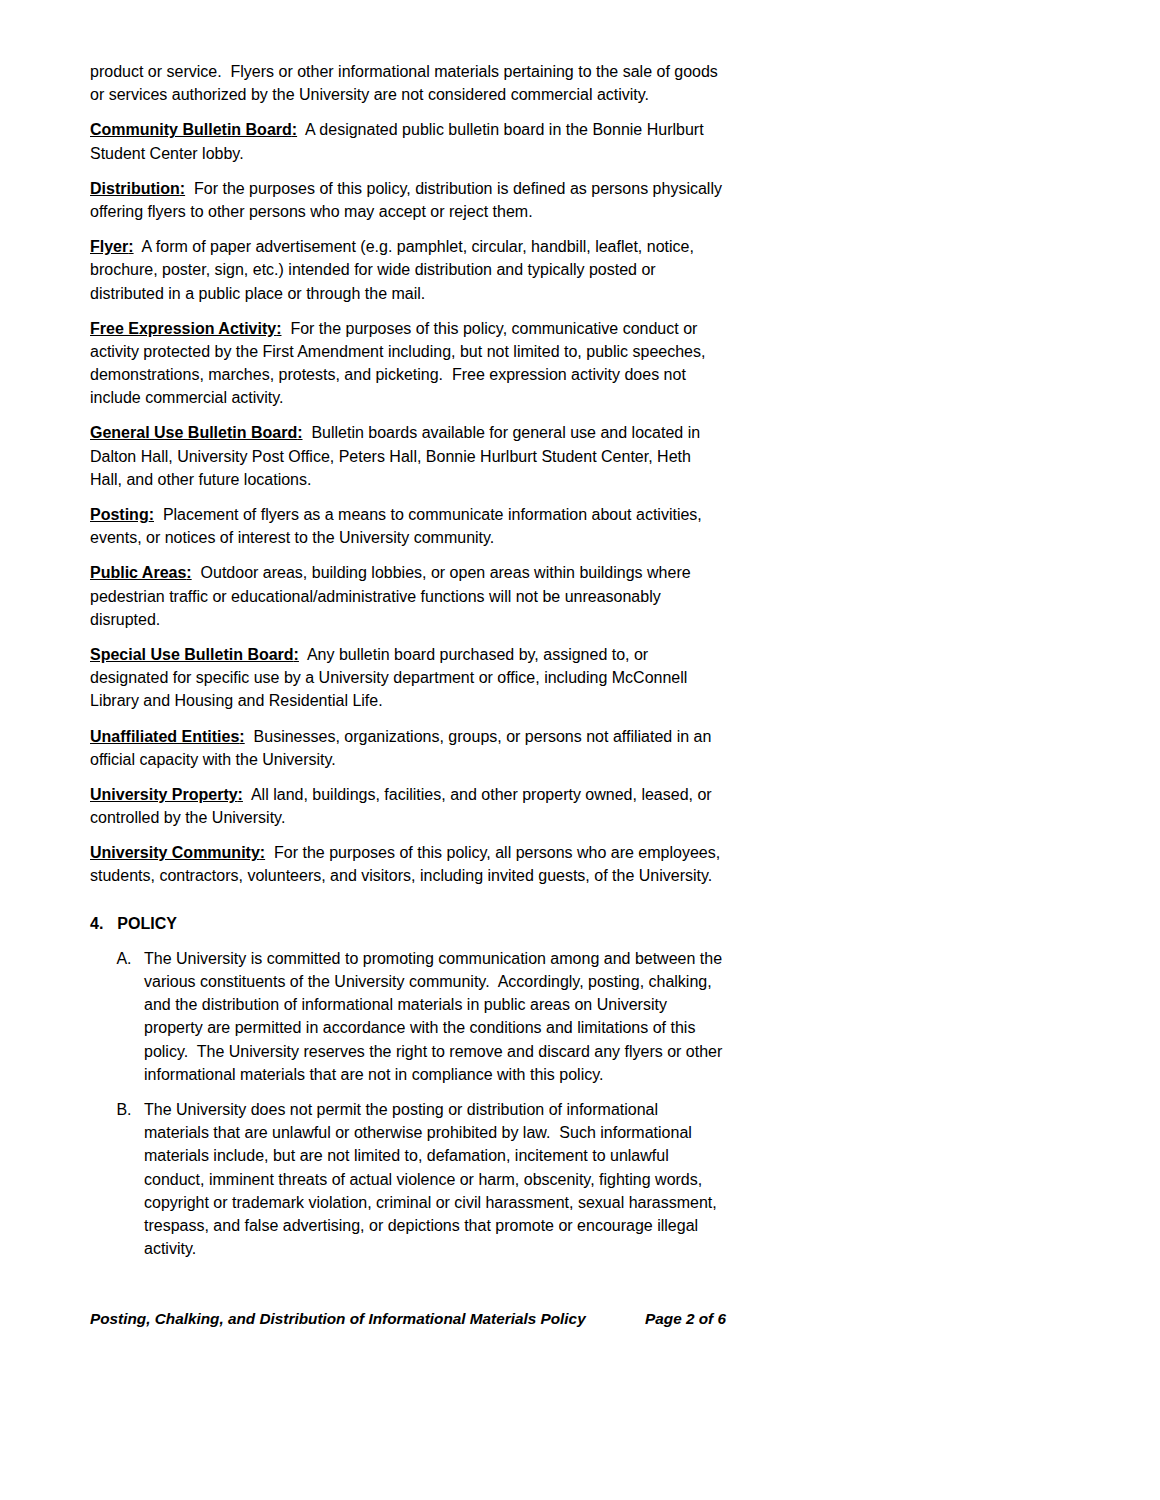product or service. Flyers or other informational materials pertaining to the sale of goods or services authorized by the University are not considered commercial activity.
Community Bulletin Board: A designated public bulletin board in the Bonnie Hurlburt Student Center lobby.
Distribution: For the purposes of this policy, distribution is defined as persons physically offering flyers to other persons who may accept or reject them.
Flyer: A form of paper advertisement (e.g. pamphlet, circular, handbill, leaflet, notice, brochure, poster, sign, etc.) intended for wide distribution and typically posted or distributed in a public place or through the mail.
Free Expression Activity: For the purposes of this policy, communicative conduct or activity protected by the First Amendment including, but not limited to, public speeches, demonstrations, marches, protests, and picketing. Free expression activity does not include commercial activity.
General Use Bulletin Board: Bulletin boards available for general use and located in Dalton Hall, University Post Office, Peters Hall, Bonnie Hurlburt Student Center, Heth Hall, and other future locations.
Posting: Placement of flyers as a means to communicate information about activities, events, or notices of interest to the University community.
Public Areas: Outdoor areas, building lobbies, or open areas within buildings where pedestrian traffic or educational/administrative functions will not be unreasonably disrupted.
Special Use Bulletin Board: Any bulletin board purchased by, assigned to, or designated for specific use by a University department or office, including McConnell Library and Housing and Residential Life.
Unaffiliated Entities: Businesses, organizations, groups, or persons not affiliated in an official capacity with the University.
University Property: All land, buildings, facilities, and other property owned, leased, or controlled by the University.
University Community: For the purposes of this policy, all persons who are employees, students, contractors, volunteers, and visitors, including invited guests, of the University.
4. POLICY
The University is committed to promoting communication among and between the various constituents of the University community. Accordingly, posting, chalking, and the distribution of informational materials in public areas on University property are permitted in accordance with the conditions and limitations of this policy. The University reserves the right to remove and discard any flyers or other informational materials that are not in compliance with this policy.
The University does not permit the posting or distribution of informational materials that are unlawful or otherwise prohibited by law. Such informational materials include, but are not limited to, defamation, incitement to unlawful conduct, imminent threats of actual violence or harm, obscenity, fighting words, copyright or trademark violation, criminal or civil harassment, sexual harassment, trespass, and false advertising, or depictions that promote or encourage illegal activity.
Posting, Chalking, and Distribution of Informational Materials Policy Page 2 of 6